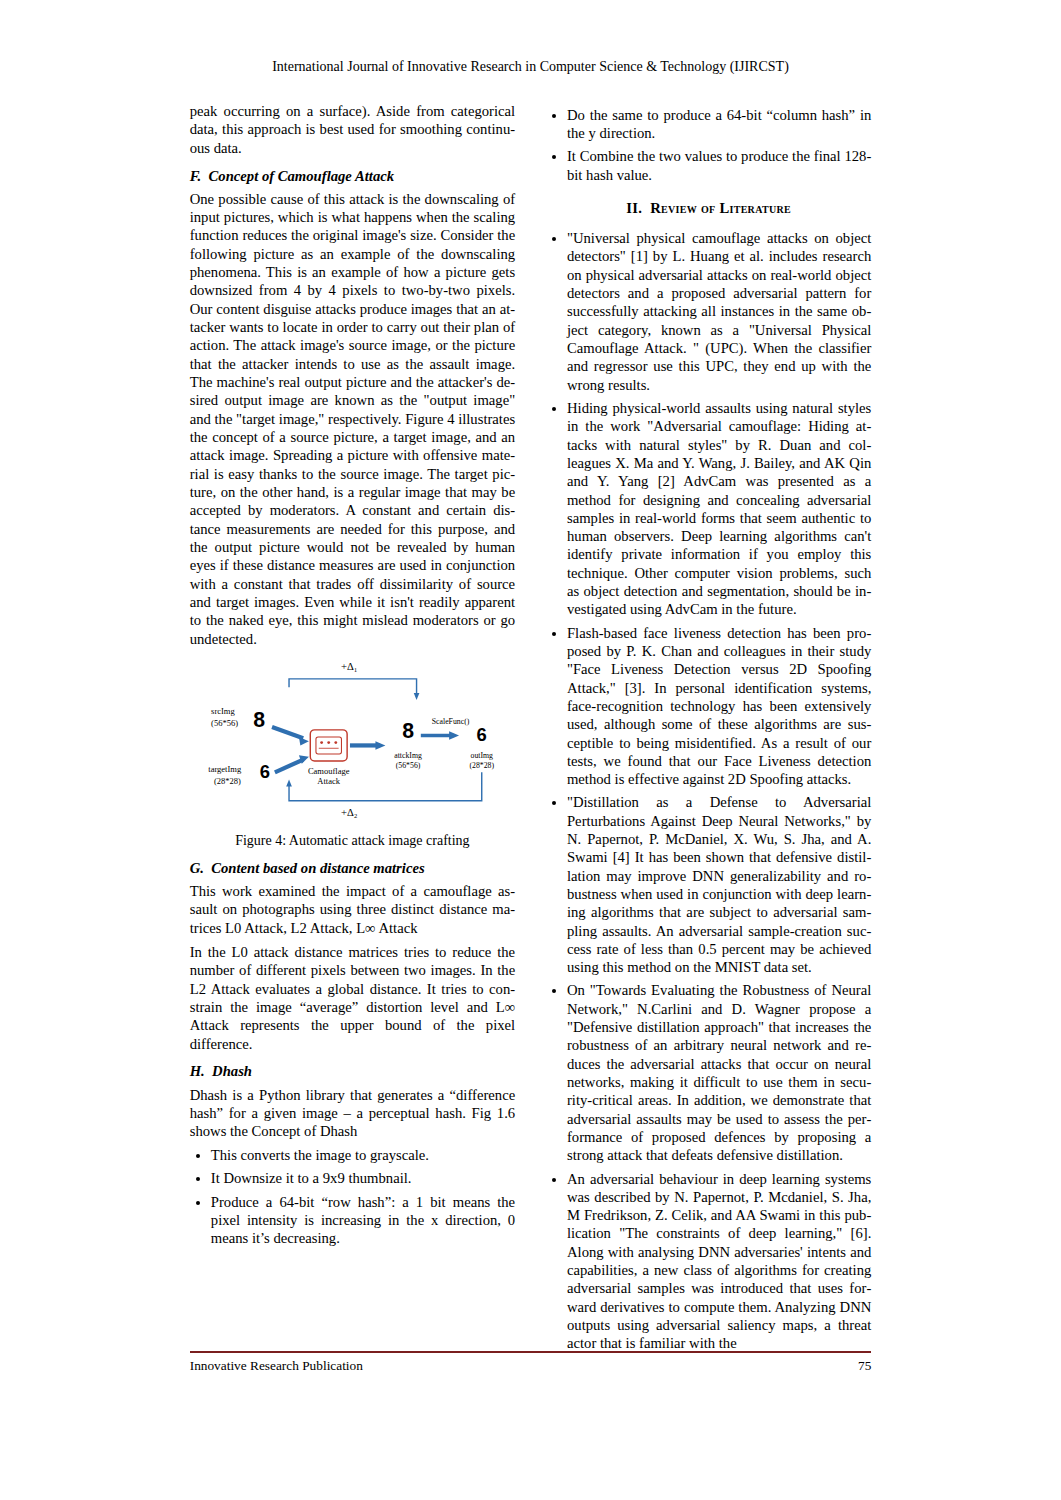International Journal of Innovative Research in Computer Science & Technology (IJIRCST)
peak occurring on a surface). Aside from categorical data, this approach is best used for smoothing continuous data.
F. Concept of Camouflage Attack
One possible cause of this attack is the downscaling of input pictures, which is what happens when the scaling function reduces the original image's size. Consider the following picture as an example of the downscaling phenomena. This is an example of how a picture gets downsized from 4 by 4 pixels to two-by-two pixels. Our content disguise attacks produce images that an attacker wants to locate in order to carry out their plan of action. The attack image's source image, or the picture that the attacker intends to use as the assault image. The machine's real output picture and the attacker's desired output image are known as the "output image" and the "target image," respectively. Figure 4 illustrates the concept of a source picture, a target image, and an attack image. Spreading a picture with offensive material is easy thanks to the source image. The target picture, on the other hand, is a regular image that may be accepted by moderators. A constant and certain distance measurements are needed for this purpose, and the output picture would not be revealed by human eyes if these distance measures are used in conjunction with a constant that trades off dissimilarity of source and target images. Even while it isn't readily apparent to the naked eye, this might mislead moderators or go undetected.
+Δ₁ srcImg (56*56) 8 targetImg (28*28) 6 Camouflage Attack 8 attckImg (56*56) ScaleFunc() 6 outImg (28*28) +Δ₂
Figure 4: Automatic attack image crafting
G. Content based on distance matrices
This work examined the impact of a camouflage assault on photographs using three distinct distance matrices L0 Attack, L2 Attack, L∞ Attack
In the L0 attack distance matrices tries to reduce the number of different pixels between two images. In the L2 Attack evaluates a global distance. It tries to constrain the image “average” distortion level and L∞ Attack represents the upper bound of the pixel difference.
H. Dhash
Dhash is a Python library that generates a “difference hash” for a given image – a perceptual hash. Fig 1.6 shows the Concept of Dhash
This converts the image to grayscale.
It Downsize it to a 9x9 thumbnail.
Produce a 64-bit “row hash”: a 1 bit means the pixel intensity is increasing in the x direction, 0 means it’s decreasing.
Do the same to produce a 64-bit “column hash” in the y direction.
It Combine the two values to produce the final 128-bit hash value.
II. Review of Literature
"Universal physical camouflage attacks on object detectors" [1] by L. Huang et al. includes research on physical adversarial attacks on real-world object detectors and a proposed adversarial pattern for successfully attacking all instances in the same object category, known as a "Universal Physical Camouflage Attack. " (UPC). When the classifier and regressor use this UPC, they end up with the wrong results.
Hiding physical-world assaults using natural styles in the work "Adversarial camouflage: Hiding attacks with natural styles" by R. Duan and colleagues X. Ma and Y. Wang, J. Bailey, and AK Qin and Y. Yang [2] AdvCam was presented as a method for designing and concealing adversarial samples in real-world forms that seem authentic to human observers. Deep learning algorithms can't identify private information if you employ this technique. Other computer vision problems, such as object detection and segmentation, should be investigated using AdvCam in the future.
Flash-based face liveness detection has been proposed by P. K. Chan and colleagues in their study "Face Liveness Detection versus 2D Spoofing Attack," [3]. In personal identification systems, face-recognition technology has been extensively used, although some of these algorithms are susceptible to being misidentified. As a result of our tests, we found that our Face Liveness detection method is effective against 2D Spoofing attacks.
"Distillation as a Defense to Adversarial Perturbations Against Deep Neural Networks," by N. Papernot, P. McDaniel, X. Wu, S. Jha, and A. Swami [4] It has been shown that defensive distillation may improve DNN generalizability and robustness when used in conjunction with deep learning algorithms that are subject to adversarial sampling assaults. An adversarial sample-creation success rate of less than 0.5 percent may be achieved using this method on the MNIST data set.
On "Towards Evaluating the Robustness of Neural Network," N.Carlini and D. Wagner propose a "Defensive distillation approach" that increases the robustness of an arbitrary neural network and reduces the adversarial attacks that occur on neural networks, making it difficult to use them in security-critical areas. In addition, we demonstrate that adversarial assaults may be used to assess the performance of proposed defences by proposing a strong attack that defeats defensive distillation.
An adversarial behaviour in deep learning systems was described by N. Papernot, P. Mcdaniel, S. Jha, M Fredrikson, Z. Celik, and AA Swami in this publication "The constraints of deep learning," [6]. Along with analysing DNN adversaries' intents and capabilities, a new class of algorithms for creating adversarial samples was introduced that uses forward derivatives to compute them. Analyzing DNN outputs using adversarial saliency maps, a threat actor that is familiar with the
Innovative Research Publication
75